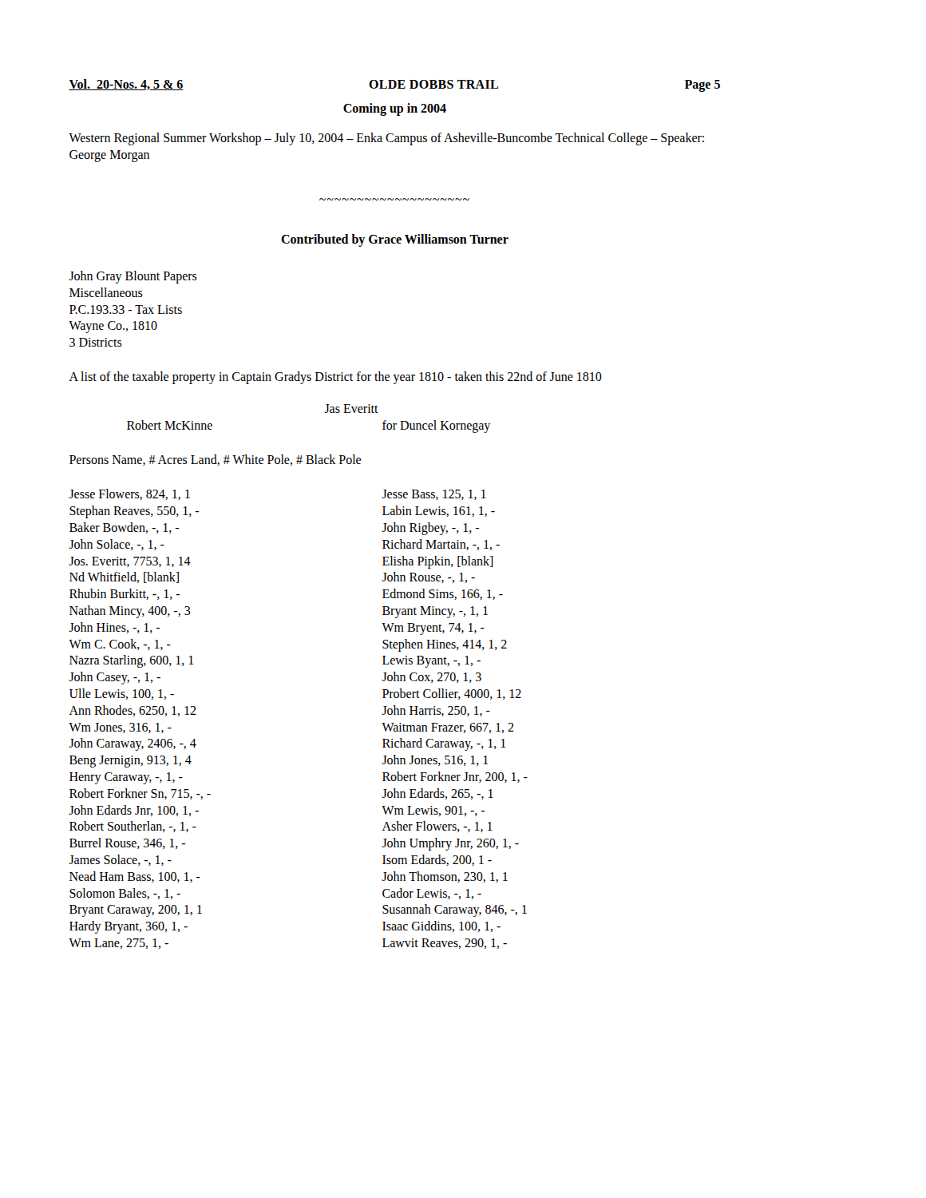Vol. 20-Nos. 4, 5 & 6 OLDE DOBBS TRAIL Page 5
Coming up in 2004
Western Regional Summer Workshop – July 10, 2004 – Enka Campus of Asheville-Buncombe Technical College – Speaker: George Morgan
~~~~~~~~~~~~~~~~~~~~
Contributed by Grace Williamson Turner
John Gray Blount Papers
Miscellaneous
P.C.193.33 - Tax Lists
Wayne Co., 1810
3 Districts
A list of the taxable property in Captain Gradys District for the year 1810 - taken this 22nd of June 1810
Jas Everitt
Robert McKinne for Duncel Kornegay
Persons Name, # Acres Land, # White Pole, # Black Pole
Jesse Flowers, 824, 1, 1
Stephan Reaves, 550, 1, -
Baker Bowden, -, 1, -
John Solace, -, 1, -
Jos. Everitt, 7753, 1, 14
Nd Whitfield, [blank]
Rhubin Burkitt, -, 1, -
Nathan Mincy, 400, -, 3
John Hines, -, 1, -
Wm C. Cook, -, 1, -
Nazra Starling, 600, 1, 1
John Casey, -, 1, -
Ulle Lewis, 100, 1, -
Ann Rhodes, 6250, 1, 12
Wm Jones, 316, 1, -
John Caraway, 2406, -, 4
Beng Jernigin, 913, 1, 4
Henry Caraway, -, 1, -
Robert Forkner Sn, 715, -, -
John Edards Jnr, 100, 1, -
Robert Southerlan, -, 1, -
Burrel Rouse, 346, 1, -
James Solace, -, 1, -
Nead Ham Bass, 100, 1, -
Solomon Bales, -, 1, -
Bryant Caraway, 200, 1, 1
Hardy Bryant, 360, 1, -
Wm Lane, 275, 1, -
Jesse Bass, 125, 1, 1
Labin Lewis, 161, 1, -
John Rigbey, -, 1, -
Richard Martain, -, 1, -
Elisha Pipkin, [blank]
John Rouse, -, 1, -
Edmond Sims, 166, 1, -
Bryant Mincy, -, 1, 1
Wm Bryent, 74, 1, -
Stephen Hines, 414, 1, 2
Lewis Byant, -, 1, -
John Cox, 270, 1, 3
Probert Collier, 4000, 1, 12
John Harris, 250, 1, -
Waitman Frazer, 667, 1, 2
Richard Caraway, -, 1, 1
John Jones, 516, 1, 1
Robert Forkner Jnr, 200, 1, -
John Edards, 265, -, 1
Wm Lewis, 901, -, -
Asher Flowers, -, 1, 1
John Umphry Jnr, 260, 1, -
Isom Edards, 200, 1 -
John Thomson, 230, 1, 1
Cador Lewis, -, 1, -
Susannah Caraway, 846, -, 1
Isaac Giddins, 100, 1, -
Lawvit Reaves, 290, 1, -